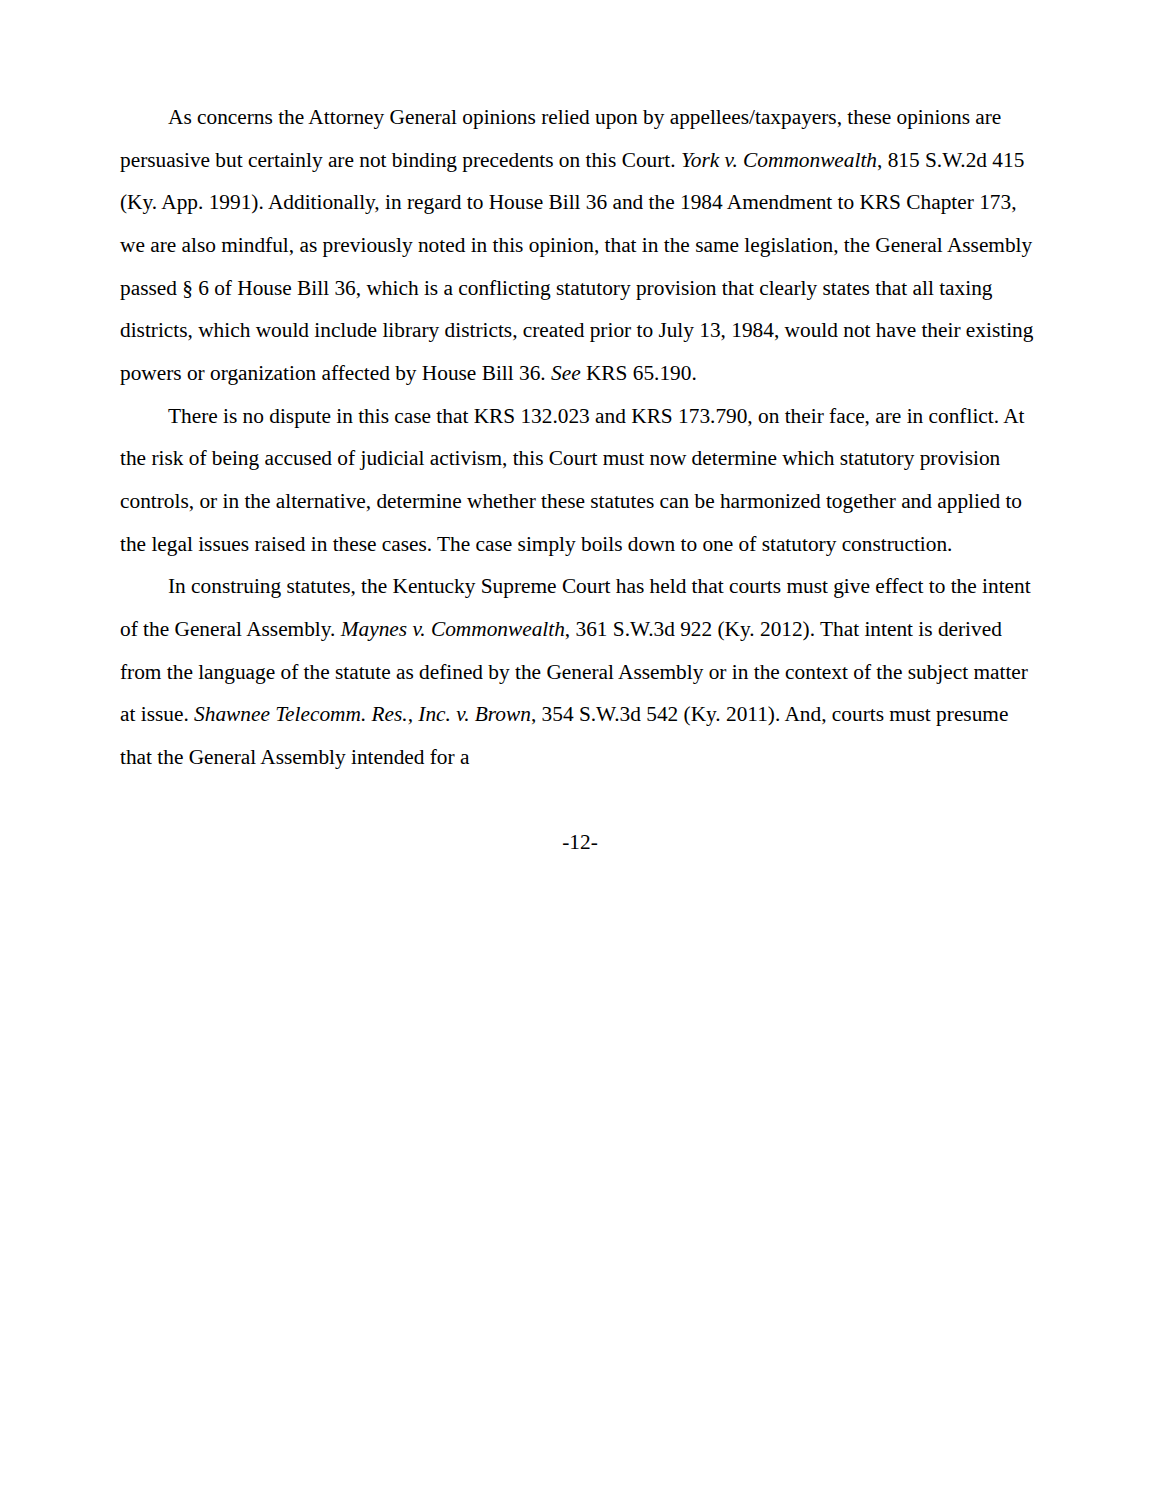As concerns the Attorney General opinions relied upon by appellees/taxpayers, these opinions are persuasive but certainly are not binding precedents on this Court. York v. Commonwealth, 815 S.W.2d 415 (Ky. App. 1991). Additionally, in regard to House Bill 36 and the 1984 Amendment to KRS Chapter 173, we are also mindful, as previously noted in this opinion, that in the same legislation, the General Assembly passed § 6 of House Bill 36, which is a conflicting statutory provision that clearly states that all taxing districts, which would include library districts, created prior to July 13, 1984, would not have their existing powers or organization affected by House Bill 36. See KRS 65.190.
There is no dispute in this case that KRS 132.023 and KRS 173.790, on their face, are in conflict. At the risk of being accused of judicial activism, this Court must now determine which statutory provision controls, or in the alternative, determine whether these statutes can be harmonized together and applied to the legal issues raised in these cases. The case simply boils down to one of statutory construction.
In construing statutes, the Kentucky Supreme Court has held that courts must give effect to the intent of the General Assembly. Maynes v. Commonwealth, 361 S.W.3d 922 (Ky. 2012). That intent is derived from the language of the statute as defined by the General Assembly or in the context of the subject matter at issue. Shawnee Telecomm. Res., Inc. v. Brown, 354 S.W.3d 542 (Ky. 2011). And, courts must presume that the General Assembly intended for a
-12-